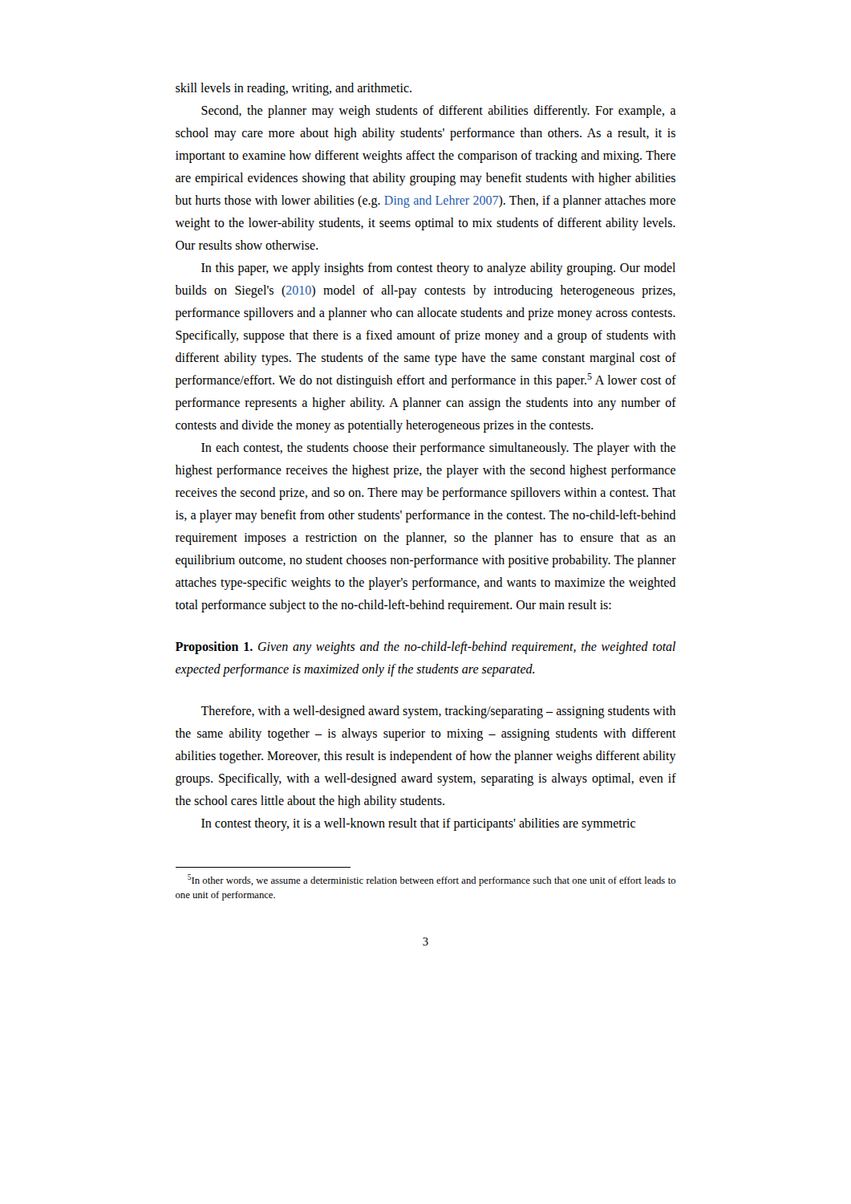skill levels in reading, writing, and arithmetic.
Second, the planner may weigh students of different abilities differently. For example, a school may care more about high ability students' performance than others. As a result, it is important to examine how different weights affect the comparison of tracking and mixing. There are empirical evidences showing that ability grouping may benefit students with higher abilities but hurts those with lower abilities (e.g. Ding and Lehrer 2007). Then, if a planner attaches more weight to the lower-ability students, it seems optimal to mix students of different ability levels. Our results show otherwise.
In this paper, we apply insights from contest theory to analyze ability grouping. Our model builds on Siegel's (2010) model of all-pay contests by introducing heterogeneous prizes, performance spillovers and a planner who can allocate students and prize money across contests. Specifically, suppose that there is a fixed amount of prize money and a group of students with different ability types. The students of the same type have the same constant marginal cost of performance/effort. We do not distinguish effort and performance in this paper.5 A lower cost of performance represents a higher ability. A planner can assign the students into any number of contests and divide the money as potentially heterogeneous prizes in the contests.
In each contest, the students choose their performance simultaneously. The player with the highest performance receives the highest prize, the player with the second highest performance receives the second prize, and so on. There may be performance spillovers within a contest. That is, a player may benefit from other students' performance in the contest. The no-child-left-behind requirement imposes a restriction on the planner, so the planner has to ensure that as an equilibrium outcome, no student chooses non-performance with positive probability. The planner attaches type-specific weights to the player's performance, and wants to maximize the weighted total performance subject to the no-child-left-behind requirement. Our main result is:
Proposition 1. Given any weights and the no-child-left-behind requirement, the weighted total expected performance is maximized only if the students are separated.
Therefore, with a well-designed award system, tracking/separating – assigning students with the same ability together – is always superior to mixing – assigning students with different abilities together. Moreover, this result is independent of how the planner weighs different ability groups. Specifically, with a well-designed award system, separating is always optimal, even if the school cares little about the high ability students.
In contest theory, it is a well-known result that if participants' abilities are symmetric
5In other words, we assume a deterministic relation between effort and performance such that one unit of effort leads to one unit of performance.
3